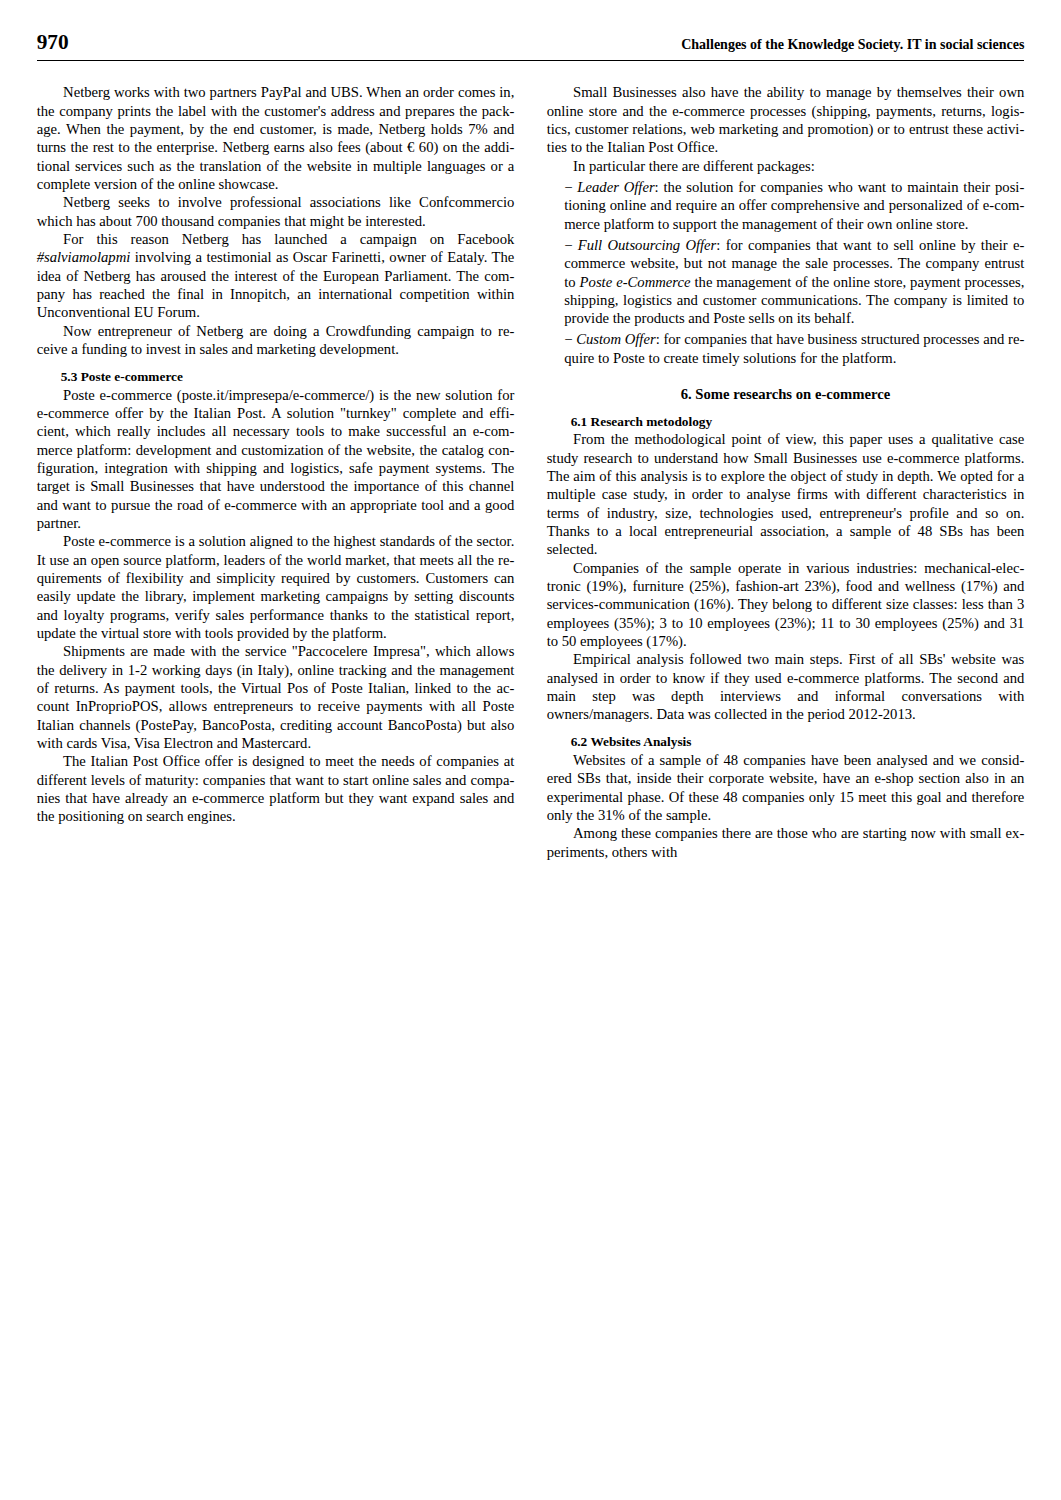970 Challenges of the Knowledge Society. IT in social sciences
Netberg works with two partners PayPal and UBS. When an order comes in, the company prints the label with the customer's address and prepares the package. When the payment, by the end customer, is made, Netberg holds 7% and turns the rest to the enterprise. Netberg earns also fees (about € 60) on the additional services such as the translation of the website in multiple languages or a complete version of the online showcase.
Netberg seeks to involve professional associations like Confcommercio which has about 700 thousand companies that might be interested.
For this reason Netberg has launched a campaign on Facebook #salviamolapmi involving a testimonial as Oscar Farinetti, owner of Eataly. The idea of Netberg has aroused the interest of the European Parliament. The company has reached the final in Innopitch, an international competition within Unconventional EU Forum.
Now entrepreneur of Netberg are doing a Crowdfunding campaign to receive a funding to invest in sales and marketing development.
5.3 Poste e-commerce
Poste e-commerce (poste.it/impresepa/e-commerce/) is the new solution for e-commerce offer by the Italian Post. A solution "turnkey" complete and efficient, which really includes all necessary tools to make successful an e-commerce platform: development and customization of the website, the catalog configuration, integration with shipping and logistics, safe payment systems. The target is Small Businesses that have understood the importance of this channel and want to pursue the road of e-commerce with an appropriate tool and a good partner.
Poste e-commerce is a solution aligned to the highest standards of the sector. It use an open source platform, leaders of the world market, that meets all the requirements of flexibility and simplicity required by customers. Customers can easily update the library, implement marketing campaigns by setting discounts and loyalty programs, verify sales performance thanks to the statistical report, update the virtual store with tools provided by the platform.
Shipments are made with the service "Paccocelere Impresa", which allows the delivery in 1-2 working days (in Italy), online tracking and the management of returns. As payment tools, the Virtual Pos of Poste Italian, linked to the account InProprioPOS, allows entrepreneurs to receive payments with all Poste Italian channels (PostePay, BancoPosta, crediting account BancoPosta) but also with cards Visa, Visa Electron and Mastercard.
The Italian Post Office offer is designed to meet the needs of companies at different levels of maturity: companies that want to start online sales and companies that have already an e-commerce platform but they want expand sales and the positioning on search engines.
Small Businesses also have the ability to manage by themselves their own online store and the e-commerce processes (shipping, payments, returns, logistics, customer relations, web marketing and promotion) or to entrust these activities to the Italian Post Office.
In particular there are different packages:
− Leader Offer: the solution for companies who want to maintain their positioning online and require an offer comprehensive and personalized of e-commerce platform to support the management of their own online store.
− Full Outsourcing Offer: for companies that want to sell online by their e-commerce website, but not manage the sale processes. The company entrust to Poste e-Commerce the management of the online store, payment processes, shipping, logistics and customer communications. The company is limited to provide the products and Poste sells on its behalf.
− Custom Offer: for companies that have business structured processes and require to Poste to create timely solutions for the platform.
6. Some researchs on e-commerce
6.1 Research metodology
From the methodological point of view, this paper uses a qualitative case study research to understand how Small Businesses use e-commerce platforms. The aim of this analysis is to explore the object of study in depth. We opted for a multiple case study, in order to analyse firms with different characteristics in terms of industry, size, technologies used, entrepreneur's profile and so on. Thanks to a local entrepreneurial association, a sample of 48 SBs has been selected.
Companies of the sample operate in various industries: mechanical-electronic (19%), furniture (25%), fashion-art 23%), food and wellness (17%) and services-communication (16%). They belong to different size classes: less than 3 employees (35%); 3 to 10 employees (23%); 11 to 30 employees (25%) and 31 to 50 employees (17%).
Empirical analysis followed two main steps. First of all SBs' website was analysed in order to know if they used e-commerce platforms. The second and main step was depth interviews and informal conversations with owners/managers. Data was collected in the period 2012-2013.
6.2 Websites Analysis
Websites of a sample of 48 companies have been analysed and we considered SBs that, inside their corporate website, have an e-shop section also in an experimental phase. Of these 48 companies only 15 meet this goal and therefore only the 31% of the sample.
Among these companies there are those who are starting now with small experiments, others with